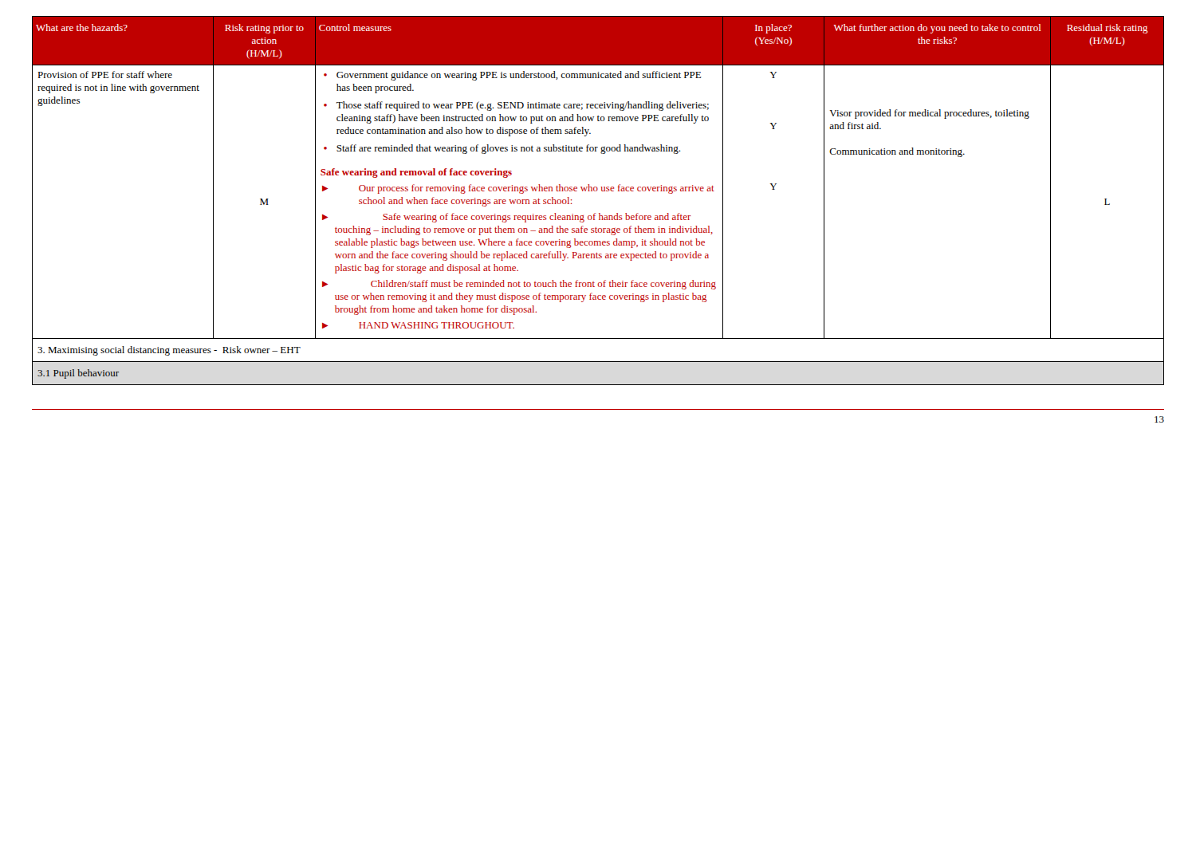| What are the hazards? | Risk rating prior to action (H/M/L) | Control measures | In place? (Yes/No) | What further action do you need to take to control the risks? | Residual risk rating (H/M/L) |
| --- | --- | --- | --- | --- | --- |
| Provision of PPE for staff where required is not in line with government guidelines | M | Government guidance on wearing PPE is understood, communicated and sufficient PPE has been procured. Those staff required to wear PPE (e.g. SEND intimate care; receiving/handling deliveries; cleaning staff) have been instructed on how to put on and how to remove PPE carefully to reduce contamination and also how to dispose of them safely. Staff are reminded that wearing of gloves is not a substitute for good handwashing. Safe wearing and removal of face coverings Our process for removing face coverings when those who use face coverings arrive at school and when face coverings are worn at school: Safe wearing of face coverings requires cleaning of hands before and after touching – including to remove or put them on – and the safe storage of them in individual, sealable plastic bags between use. Where a face covering becomes damp, it should not be worn and the face covering should be replaced carefully. Parents are expected to provide a plastic bag for storage and disposal at home. Children/staff must be reminded not to touch the front of their face covering during use or when removing it and they must dispose of temporary face coverings in plastic bag brought from home and taken home for disposal. HAND WASHING THROUGHOUT. | Y Y Y | Visor provided for medical procedures, toileting and first aid. Communication and monitoring. | L |
| 3. Maximising social distancing measures - Risk owner – EHT |
| 3.1 Pupil behaviour |
13